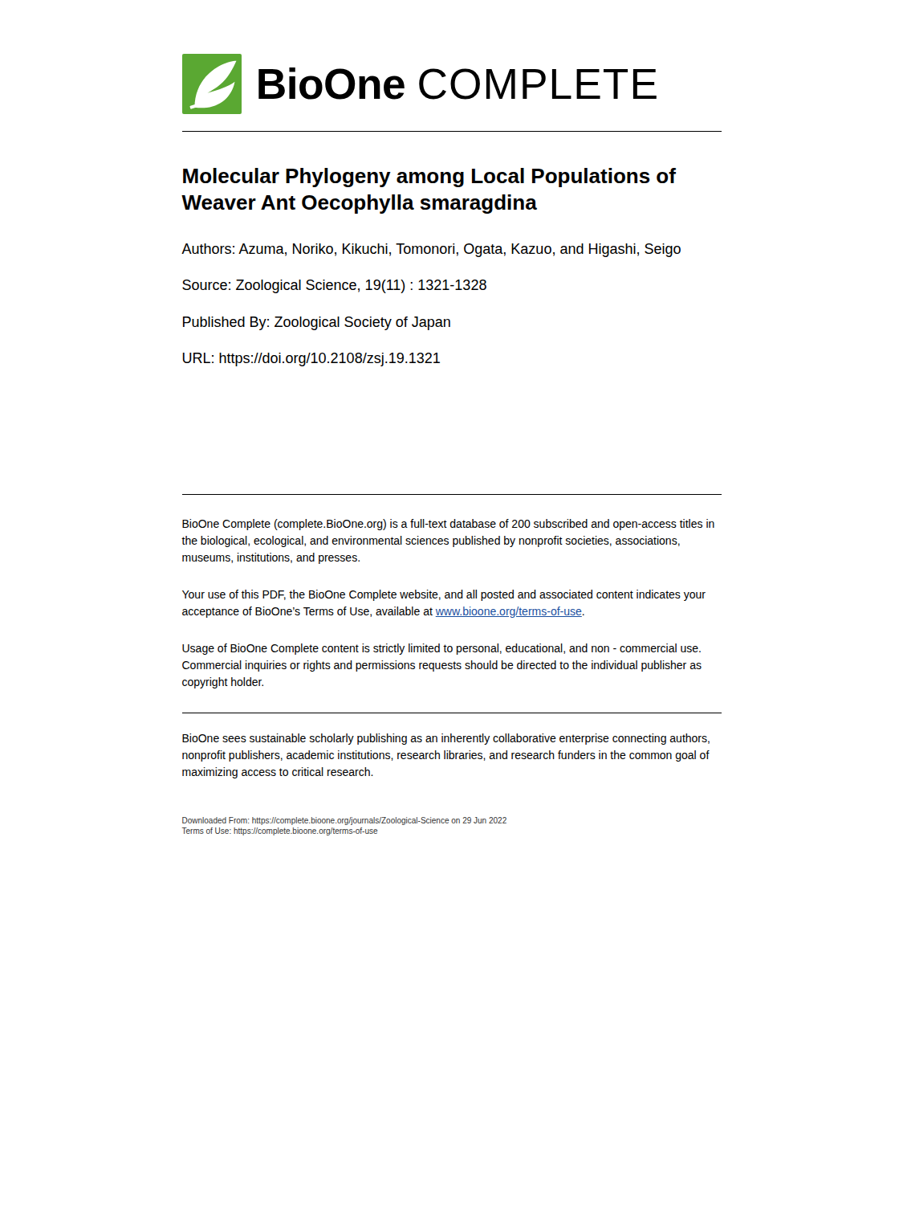Bio One COMPLETE
Molecular Phylogeny among Local Populations of Weaver Ant Oecophylla smaragdina
Authors: Azuma, Noriko, Kikuchi, Tomonori, Ogata, Kazuo, and Higashi, Seigo
Source: Zoological Science, 19(11) : 1321-1328
Published By: Zoological Society of Japan
URL: https://doi.org/10.2108/zsj.19.1321
BioOne Complete (complete.BioOne.org) is a full-text database of 200 subscribed and open-access titles in the biological, ecological, and environmental sciences published by nonprofit societies, associations, museums, institutions, and presses.
Your use of this PDF, the BioOne Complete website, and all posted and associated content indicates your acceptance of BioOne’s Terms of Use, available at www.bioone.org/terms-of-use.
Usage of BioOne Complete content is strictly limited to personal, educational, and non - commercial use. Commercial inquiries or rights and permissions requests should be directed to the individual publisher as copyright holder.
BioOne sees sustainable scholarly publishing as an inherently collaborative enterprise connecting authors, nonprofit publishers, academic institutions, research libraries, and research funders in the common goal of maximizing access to critical research.
Downloaded From: https://complete.bioone.org/journals/Zoological-Science on 29 Jun 2022
Terms of Use: https://complete.bioone.org/terms-of-use